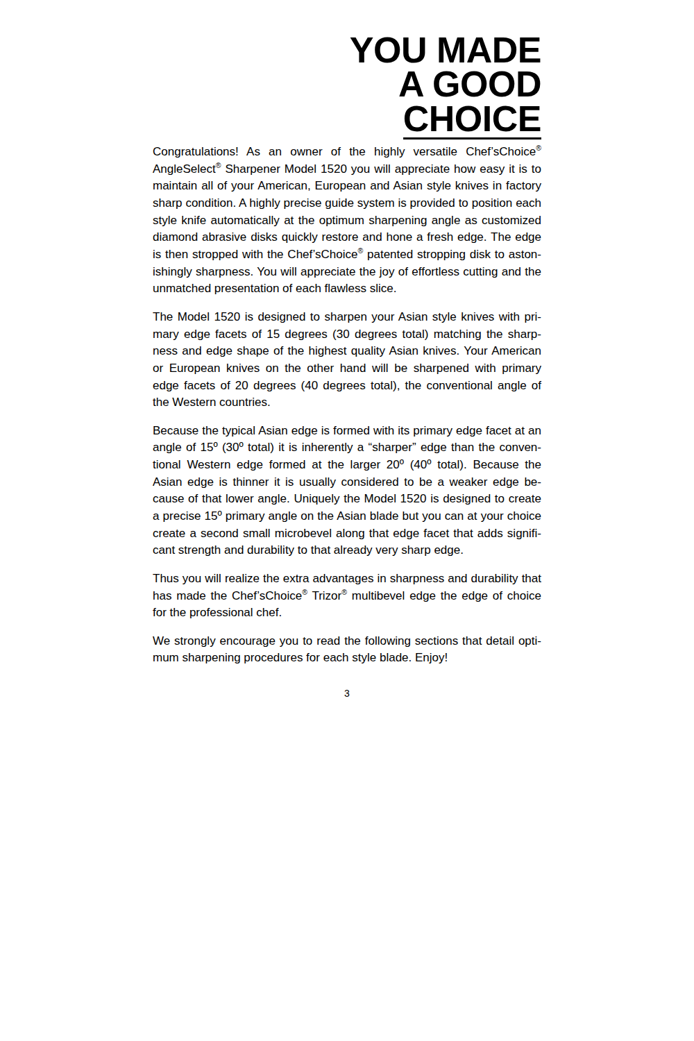You Made A Good Choice
Congratulations! As an owner of the highly versatile Chef’sChoice® AngleSelect® Sharpener Model 1520 you will appreciate how easy it is to maintain all of your American, European and Asian style knives in factory sharp condition. A highly precise guide system is provided to position each style knife automatically at the optimum sharpening angle as customized diamond abrasive disks quickly restore and hone a fresh edge. The edge is then stropped with the Chef’sChoice® patented stropping disk to astonishingly sharpness. You will appreciate the joy of effortless cutting and the unmatched presentation of each flawless slice.
The Model 1520 is designed to sharpen your Asian style knives with primary edge facets of 15 degrees (30 degrees total) matching the sharpness and edge shape of the highest quality Asian knives. Your American or European knives on the other hand will be sharpened with primary edge facets of 20 degrees (40 degrees total), the conventional angle of the Western countries.
Because the typical Asian edge is formed with its primary edge facet at an angle of 15º (30º total) it is inherently a “sharper” edge than the conventional Western edge formed at the larger 20º (40º total). Because the Asian edge is thinner it is usually considered to be a weaker edge because of that lower angle. Uniquely the Model 1520 is designed to create a precise 15º primary angle on the Asian blade but you can at your choice create a second small microbevel along that edge facet that adds significant strength and durability to that already very sharp edge.
Thus you will realize the extra advantages in sharpness and durability that has made the Chef’sChoice® Trizor® multibevel edge the edge of choice for the professional chef.
We strongly encourage you to read the following sections that detail optimum sharpening procedures for each style blade. Enjoy!
3